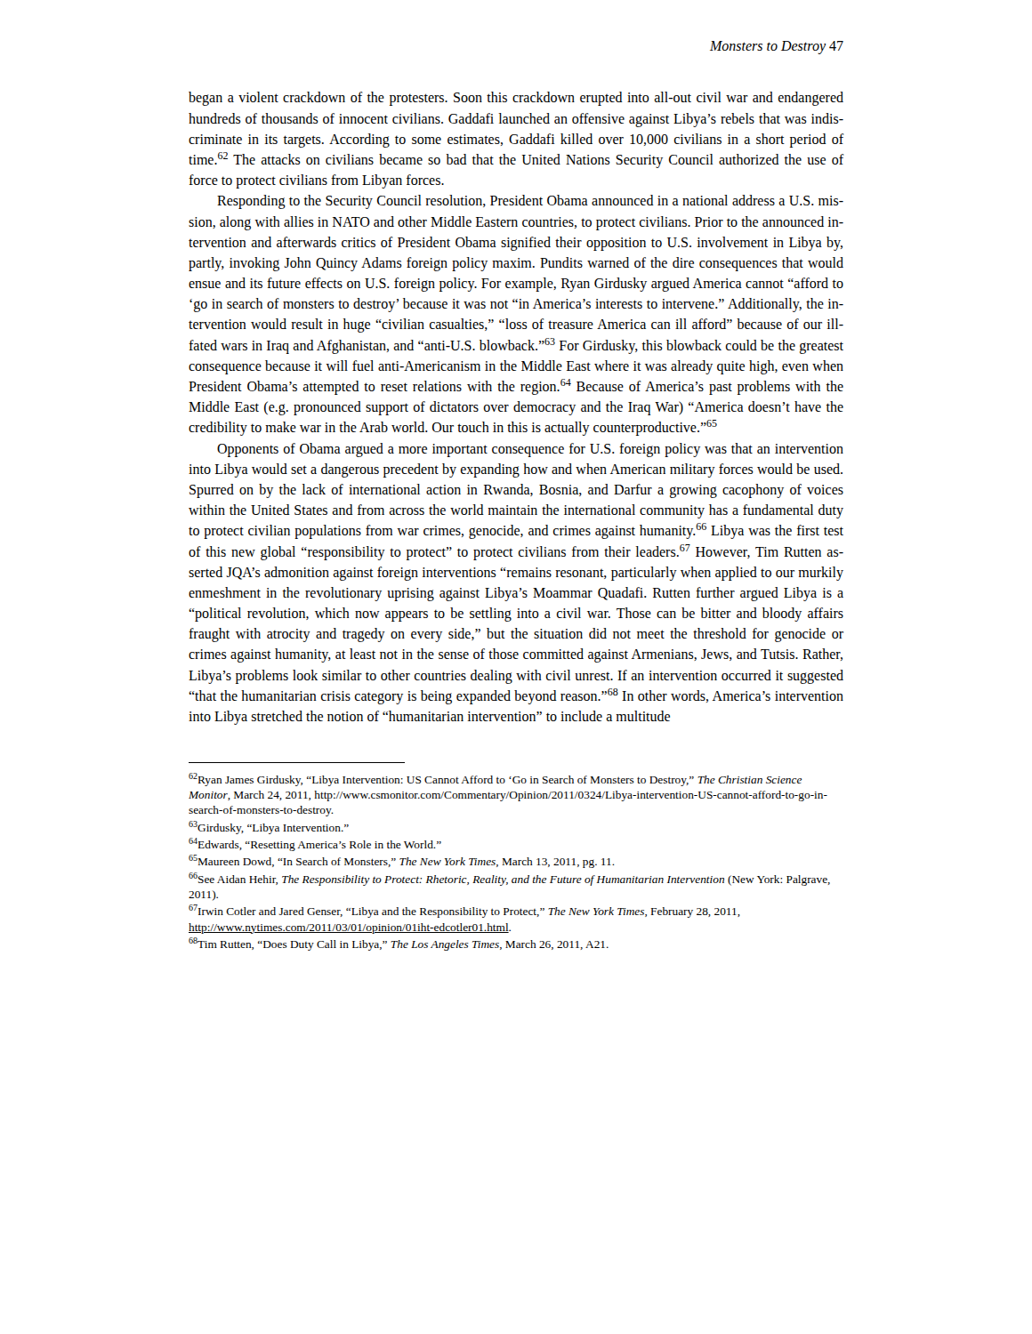Monsters to Destroy 47
began a violent crackdown of the protesters. Soon this crackdown erupted into all-out civil war and endangered hundreds of thousands of innocent civilians. Gaddafi launched an offensive against Libya’s rebels that was indiscriminate in its targets. According to some estimates, Gaddafi killed over 10,000 civilians in a short period of time.62 The attacks on civilians became so bad that the United Nations Security Council authorized the use of force to protect civilians from Libyan forces.
Responding to the Security Council resolution, President Obama announced in a national address a U.S. mission, along with allies in NATO and other Middle Eastern countries, to protect civilians. Prior to the announced intervention and afterwards critics of President Obama signified their opposition to U.S. involvement in Libya by, partly, invoking John Quincy Adams foreign policy maxim. Pundits warned of the dire consequences that would ensue and its future effects on U.S. foreign policy. For example, Ryan Girdusky argued America cannot “afford to ‘go in search of monsters to destroy’ because it was not “in America’s interests to intervene.” Additionally, the intervention would result in huge “civilian casualties,” “loss of treasure America can ill afford” because of our ill-fated wars in Iraq and Afghanistan, and “anti-U.S. blowback.”63 For Girdusky, this blowback could be the greatest consequence because it will fuel anti-Americanism in the Middle East where it was already quite high, even when President Obama’s attempted to reset relations with the region.64 Because of America’s past problems with the Middle East (e.g. pronounced support of dictators over democracy and the Iraq War) “America doesn’t have the credibility to make war in the Arab world. Our touch in this is actually counterproductive.”65
Opponents of Obama argued a more important consequence for U.S. foreign policy was that an intervention into Libya would set a dangerous precedent by expanding how and when American military forces would be used. Spurred on by the lack of international action in Rwanda, Bosnia, and Darfur a growing cacophony of voices within the United States and from across the world maintain the international community has a fundamental duty to protect civilian populations from war crimes, genocide, and crimes against humanity.66 Libya was the first test of this new global “responsibility to protect” to protect civilians from their leaders.67 However, Tim Rutten asserted JQA’s admonition against foreign interventions “remains resonant, particularly when applied to our murkily enmeshment in the revolutionary uprising against Libya’s Moammar Quadafi. Rutten further argued Libya is a “political revolution, which now appears to be settling into a civil war. Those can be bitter and bloody affairs fraught with atrocity and tragedy on every side,” but the situation did not meet the threshold for genocide or crimes against humanity, at least not in the sense of those committed against Armenians, Jews, and Tutsis. Rather, Libya’s problems look similar to other countries dealing with civil unrest. If an intervention occurred it suggested “that the humanitarian crisis category is being expanded beyond reason.”68 In other words, America’s intervention into Libya stretched the notion of “humanitarian intervention” to include a multitude
62Ryan James Girdusky, “Libya Intervention: US Cannot Afford to ‘Go in Search of Monsters to Destroy,” The Christian Science Monitor, March 24, 2011, http://www.csmonitor.com/Commentary/Opinion/2011/0324/Libya-intervention-US-cannot-afford-to-go-in-search-of-monsters-to-destroy.
63Girdusky, “Libya Intervention.”
64Edwards, “Resetting America’s Role in the World.”
65Maureen Dowd, “In Search of Monsters,” The New York Times, March 13, 2011, pg. 11.
66See Aidan Hehir, The Responsibility to Protect: Rhetoric, Reality, and the Future of Humanitarian Intervention (New York: Palgrave, 2011).
67Irwin Cotler and Jared Genser, “Libya and the Responsibility to Protect,” The New York Times, February 28, 2011, http://www.nytimes.com/2011/03/01/opinion/01iht-edcotler01.html.
68Tim Rutten, “Does Duty Call in Libya,” The Los Angeles Times, March 26, 2011, A21.